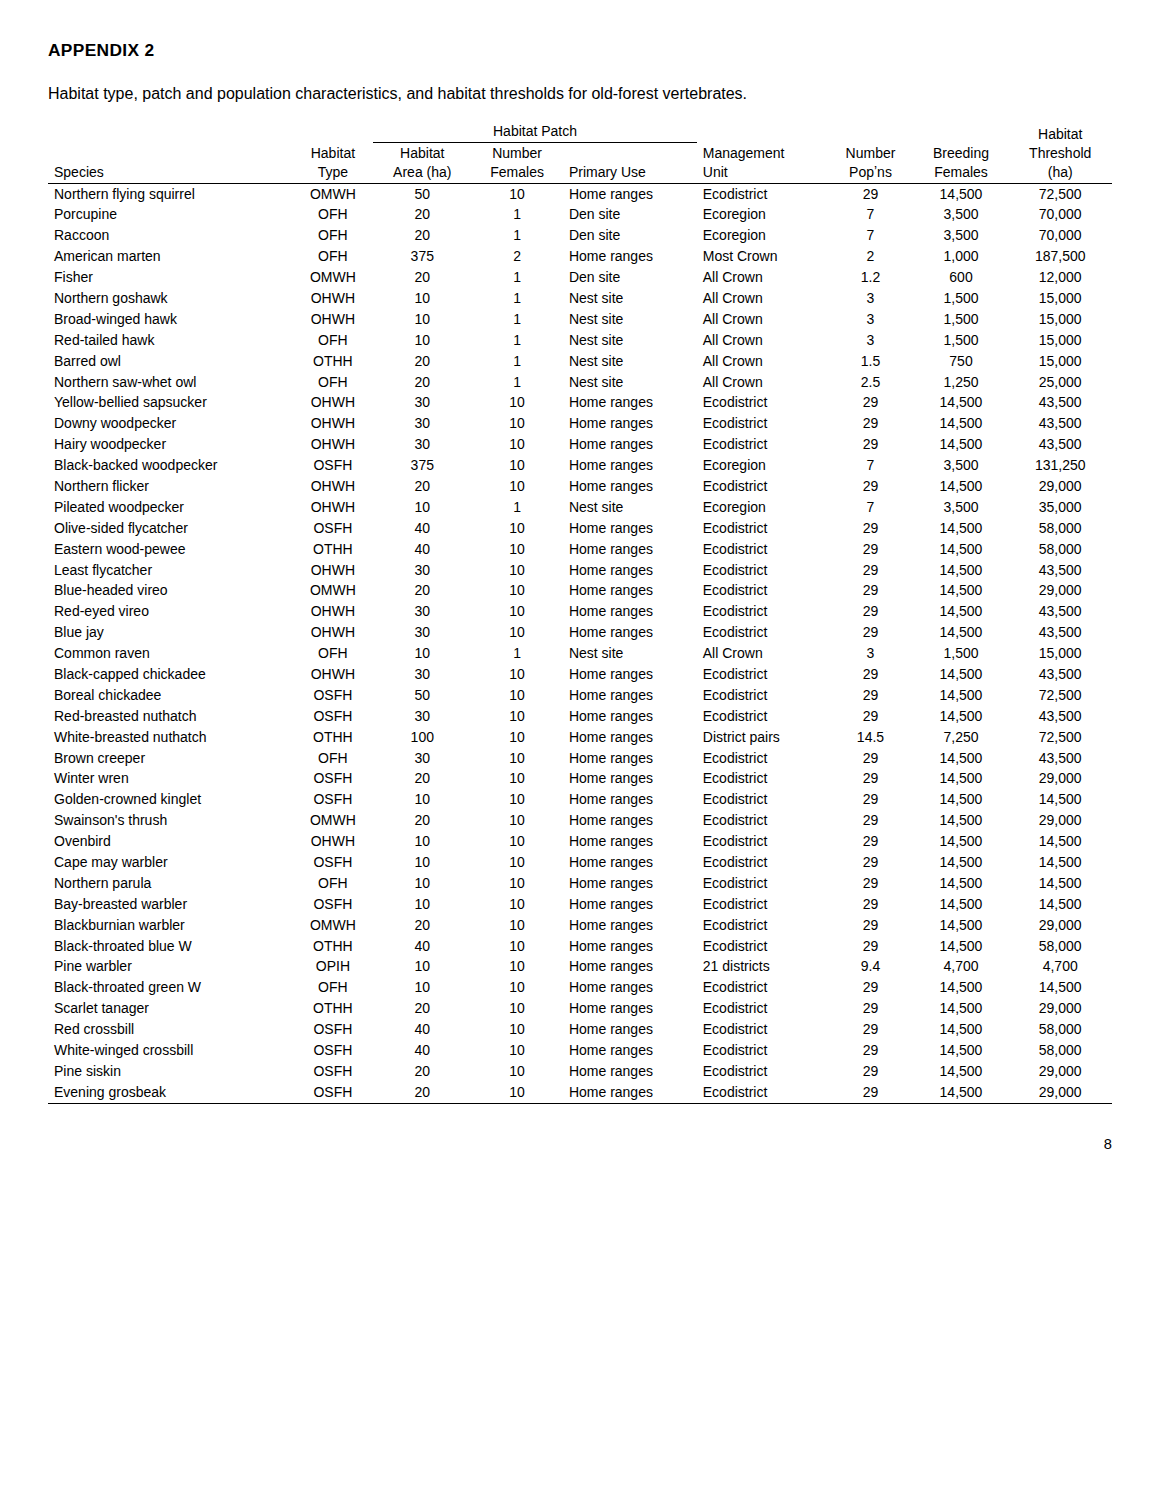APPENDIX 2
Habitat type, patch and population characteristics, and habitat thresholds for old-forest vertebrates.
| Species | Habitat Type | Habitat Patch | Management Unit | Number Popʼns | Breeding Females | Habitat Threshold (ha) |
| --- | --- | --- | --- | --- | --- | --- |
| Habitat Area (ha) | Number Females | Primary Use |
| Northern flying squirrel | OMWH | 50 | 10 | Home ranges | Ecodistrict | 29 | 14,500 | 72,500 |
| Porcupine | OFH | 20 | 1 | Den site | Ecoregion | 7 | 3,500 | 70,000 |
| Raccoon | OFH | 20 | 1 | Den site | Ecoregion | 7 | 3,500 | 70,000 |
| American marten | OFH | 375 | 2 | Home ranges | Most Crown | 2 | 1,000 | 187,500 |
| Fisher | OMWH | 20 | 1 | Den site | All Crown | 1.2 | 600 | 12,000 |
| Northern goshawk | OHWH | 10 | 1 | Nest site | All Crown | 3 | 1,500 | 15,000 |
| Broad-winged hawk | OHWH | 10 | 1 | Nest site | All Crown | 3 | 1,500 | 15,000 |
| Red-tailed hawk | OFH | 10 | 1 | Nest site | All Crown | 3 | 1,500 | 15,000 |
| Barred owl | OTHH | 20 | 1 | Nest site | All Crown | 1.5 | 750 | 15,000 |
| Northern saw-whet owl | OFH | 20 | 1 | Nest site | All Crown | 2.5 | 1,250 | 25,000 |
| Yellow-bellied sapsucker | OHWH | 30 | 10 | Home ranges | Ecodistrict | 29 | 14,500 | 43,500 |
| Downy woodpecker | OHWH | 30 | 10 | Home ranges | Ecodistrict | 29 | 14,500 | 43,500 |
| Hairy woodpecker | OHWH | 30 | 10 | Home ranges | Ecodistrict | 29 | 14,500 | 43,500 |
| Black-backed woodpecker | OSFH | 375 | 10 | Home ranges | Ecoregion | 7 | 3,500 | 131,250 |
| Northern flicker | OHWH | 20 | 10 | Home ranges | Ecodistrict | 29 | 14,500 | 29,000 |
| Pileated woodpecker | OHWH | 10 | 1 | Nest site | Ecoregion | 7 | 3,500 | 35,000 |
| Olive-sided flycatcher | OSFH | 40 | 10 | Home ranges | Ecodistrict | 29 | 14,500 | 58,000 |
| Eastern wood-pewee | OTHH | 40 | 10 | Home ranges | Ecodistrict | 29 | 14,500 | 58,000 |
| Least flycatcher | OHWH | 30 | 10 | Home ranges | Ecodistrict | 29 | 14,500 | 43,500 |
| Blue-headed vireo | OMWH | 20 | 10 | Home ranges | Ecodistrict | 29 | 14,500 | 29,000 |
| Red-eyed vireo | OHWH | 30 | 10 | Home ranges | Ecodistrict | 29 | 14,500 | 43,500 |
| Blue jay | OHWH | 30 | 10 | Home ranges | Ecodistrict | 29 | 14,500 | 43,500 |
| Common raven | OFH | 10 | 1 | Nest site | All Crown | 3 | 1,500 | 15,000 |
| Black-capped chickadee | OHWH | 30 | 10 | Home ranges | Ecodistrict | 29 | 14,500 | 43,500 |
| Boreal chickadee | OSFH | 50 | 10 | Home ranges | Ecodistrict | 29 | 14,500 | 72,500 |
| Red-breasted nuthatch | OSFH | 30 | 10 | Home ranges | Ecodistrict | 29 | 14,500 | 43,500 |
| White-breasted nuthatch | OTHH | 100 | 10 | Home ranges | District pairs | 14.5 | 7,250 | 72,500 |
| Brown creeper | OFH | 30 | 10 | Home ranges | Ecodistrict | 29 | 14,500 | 43,500 |
| Winter wren | OSFH | 20 | 10 | Home ranges | Ecodistrict | 29 | 14,500 | 29,000 |
| Golden-crowned kinglet | OSFH | 10 | 10 | Home ranges | Ecodistrict | 29 | 14,500 | 14,500 |
| Swainson's thrush | OMWH | 20 | 10 | Home ranges | Ecodistrict | 29 | 14,500 | 29,000 |
| Ovenbird | OHWH | 10 | 10 | Home ranges | Ecodistrict | 29 | 14,500 | 14,500 |
| Cape may warbler | OSFH | 10 | 10 | Home ranges | Ecodistrict | 29 | 14,500 | 14,500 |
| Northern parula | OFH | 10 | 10 | Home ranges | Ecodistrict | 29 | 14,500 | 14,500 |
| Bay-breasted warbler | OSFH | 10 | 10 | Home ranges | Ecodistrict | 29 | 14,500 | 14,500 |
| Blackburnian warbler | OMWH | 20 | 10 | Home ranges | Ecodistrict | 29 | 14,500 | 29,000 |
| Black-throated blue W | OTHH | 40 | 10 | Home ranges | Ecodistrict | 29 | 14,500 | 58,000 |
| Pine warbler | OPIH | 10 | 10 | Home ranges | 21 districts | 9.4 | 4,700 | 4,700 |
| Black-throated green W | OFH | 10 | 10 | Home ranges | Ecodistrict | 29 | 14,500 | 14,500 |
| Scarlet tanager | OTHH | 20 | 10 | Home ranges | Ecodistrict | 29 | 14,500 | 29,000 |
| Red crossbill | OSFH | 40 | 10 | Home ranges | Ecodistrict | 29 | 14,500 | 58,000 |
| White-winged crossbill | OSFH | 40 | 10 | Home ranges | Ecodistrict | 29 | 14,500 | 58,000 |
| Pine siskin | OSFH | 20 | 10 | Home ranges | Ecodistrict | 29 | 14,500 | 29,000 |
| Evening grosbeak | OSFH | 20 | 10 | Home ranges | Ecodistrict | 29 | 14,500 | 29,000 |
8